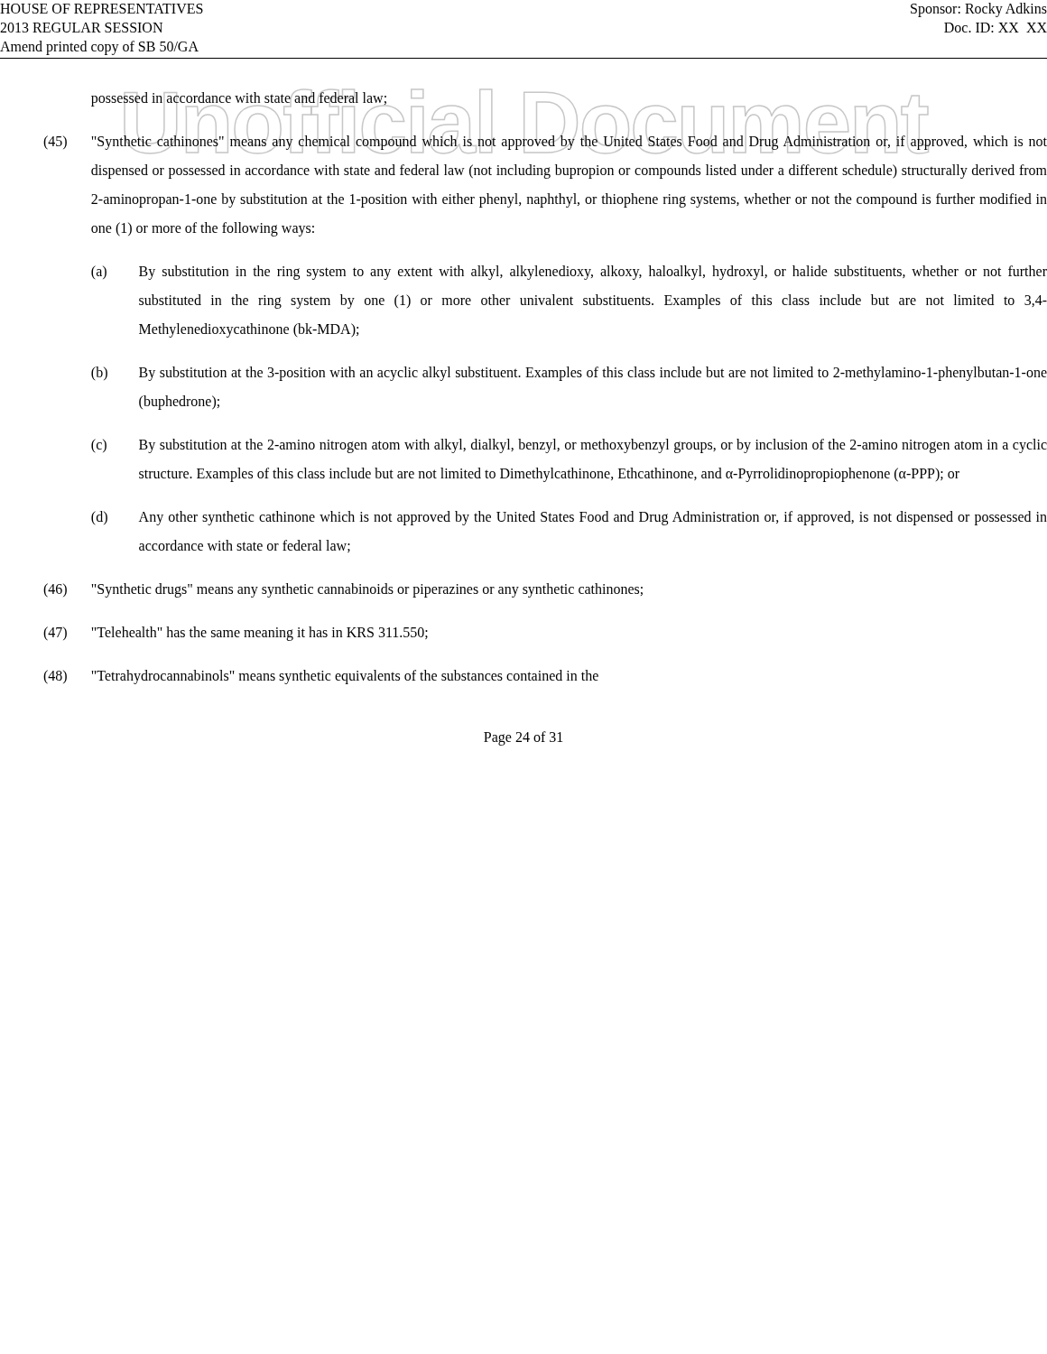Unofficial Document
HOUSE OF REPRESENTATIVES
Sponsor: Rocky Adkins
2013 REGULAR SESSION
Doc. ID: XX XX
Amend printed copy of SB 50/GA
possessed in accordance with state and federal law;
(45)"Synthetic cathinones" means any chemical compound which is not approved by the United States Food and Drug Administration or, if approved, which is not dispensed or possessed in accordance with state and federal law (not including bupropion or compounds listed under a different schedule) structurally derived from 2-aminopropan-1-one by substitution at the 1-position with either phenyl, naphthyl, or thiophene ring systems, whether or not the compound is further modified in one (1) or more of the following ways:
(a) By substitution in the ring system to any extent with alkyl, alkylenedioxy, alkoxy, haloalkyl, hydroxyl, or halide substituents, whether or not further substituted in the ring system by one (1) or more other univalent substituents. Examples of this class include but are not limited to 3,4-Methylenedioxycathinone (bk-MDA);
(b) By substitution at the 3-position with an acyclic alkyl substituent. Examples of this class include but are not limited to 2-methylamino-1-phenylbutan-1-one (buphedrone);
(c) By substitution at the 2-amino nitrogen atom with alkyl, dialkyl, benzyl, or methoxybenzyl groups, or by inclusion of the 2-amino nitrogen atom in a cyclic structure. Examples of this class include but are not limited to Dimethylcathinone, Ethcathinone, and α-Pyrrolidinopropiophenone (α-PPP); or
(d) Any other synthetic cathinone which is not approved by the United States Food and Drug Administration or, if approved, is not dispensed or possessed in accordance with state or federal law;
(46)"Synthetic drugs" means any synthetic cannabinoids or piperazines or any synthetic cathinones;
(47)"Telehealth" has the same meaning it has in KRS 311.550;
(48)"Tetrahydrocannabinols" means synthetic equivalents of the substances contained in the
Page 24 of 31